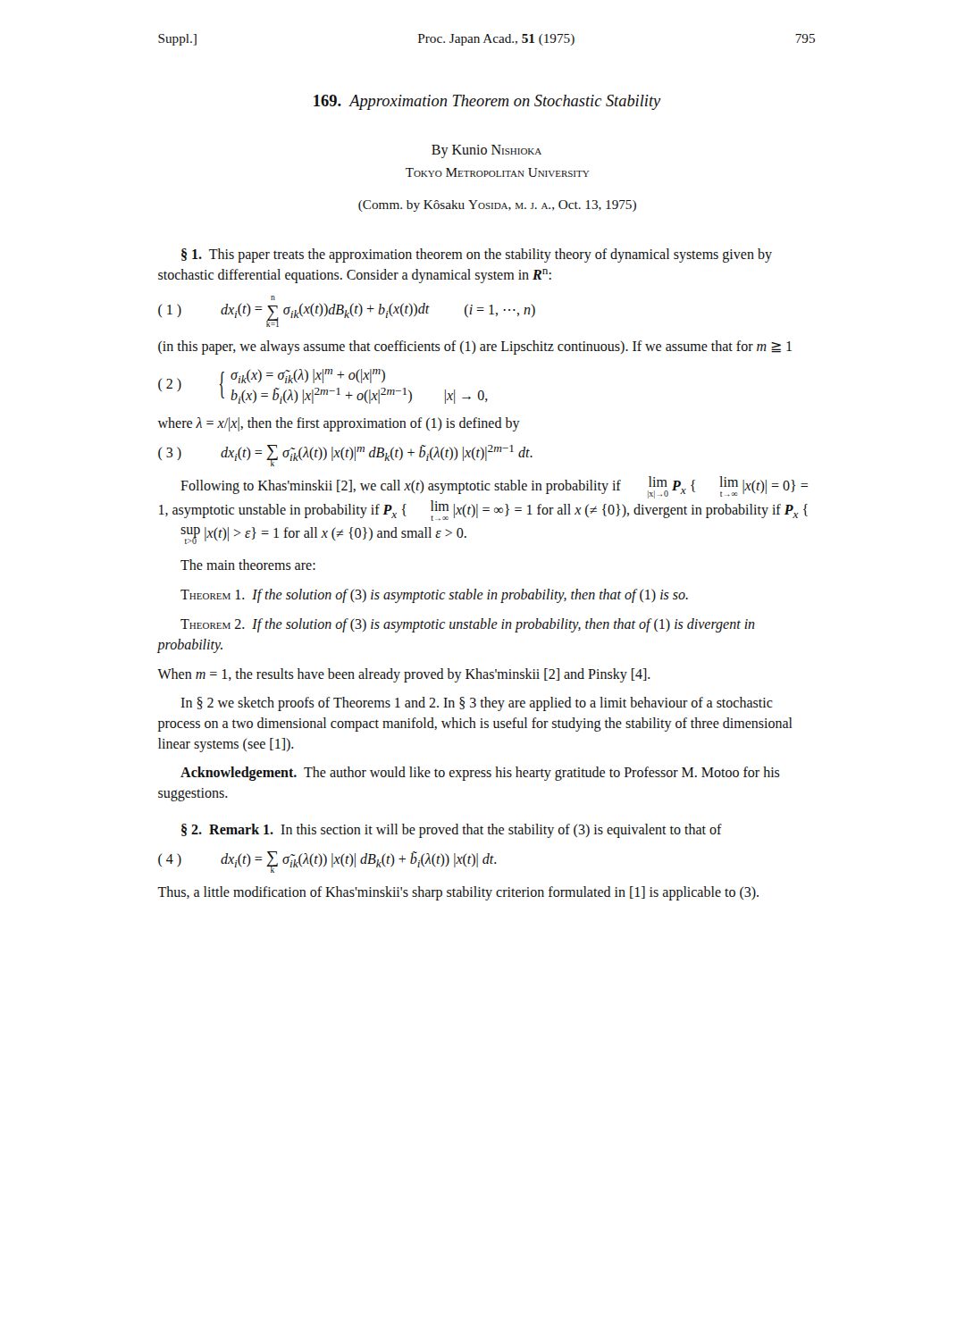Suppl.]
Proc. Japan Acad., 51 (1975)
795
169. Approximation Theorem on Stochastic Stability
By Kunio Nishioka
Tokyo Metropolitan University
(Comm. by Kôsaku Yosida, m. j. a., Oct. 13, 1975)
§ 1. This paper treats the approximation theorem on the stability theory of dynamical systems given by stochastic differential equations. Consider a dynamical system in Rn:
( 1 )
dxi(t) = n∑k=1 σik(x(t))dBk(t) + bi(x(t))dt (i = 1, ⋯, n)
(in this paper, we always assume that coefficients of (1) are Lipschitz continuous). If we assume that for m ≧ 1
( 2 )
σik(x) = σ̃ik(λ) |x|m + o(|x|m) bi(x) = b̃i(λ) |x|2m−1 + o(|x|2m−1)|x| → 0,
where λ = x/|x|, then the first approximation of (1) is defined by
( 3 )
dxi(t) = ∑k σ̃ik(λ(t)) |x(t)|m dBk(t) + b̃i(λ(t)) |x(t)|2m−1 dt.
Following to Khas'minskii [2], we call x(t) asymptotic stable in probability if lim|x|→0 Px {lim t→∞ |x(t)| = 0} = 1, asymptotic unstable in probability if Px {lim t→∞ |x(t)| = ∞} = 1 for all x (≠ {0}), divergent in probability if Px {sup t>0 |x(t)| > ε} = 1 for all x (≠ {0}) and small ε > 0.
The main theorems are:
Theorem 1. If the solution of (3) is asymptotic stable in probability, then that of (1) is so.
Theorem 2. If the solution of (3) is asymptotic unstable in probability, then that of (1) is divergent in probability.
When m = 1, the results have been already proved by Khas'minskii [2] and Pinsky [4].
In § 2 we sketch proofs of Theorems 1 and 2. In § 3 they are applied to a limit behaviour of a stochastic process on a two dimensional compact manifold, which is useful for studying the stability of three dimensional linear systems (see [1]).
Acknowledgement. The author would like to express his hearty gratitude to Professor M. Motoo for his suggestions.
§ 2. Remark 1. In this section it will be proved that the stability of (3) is equivalent to that of
( 4 )
dxi(t) = ∑k σ̃ik(λ(t)) |x(t)| dBk(t) + b̃i(λ(t)) |x(t)| dt.
Thus, a little modification of Khas'minskii's sharp stability criterion formulated in [1] is applicable to (3).